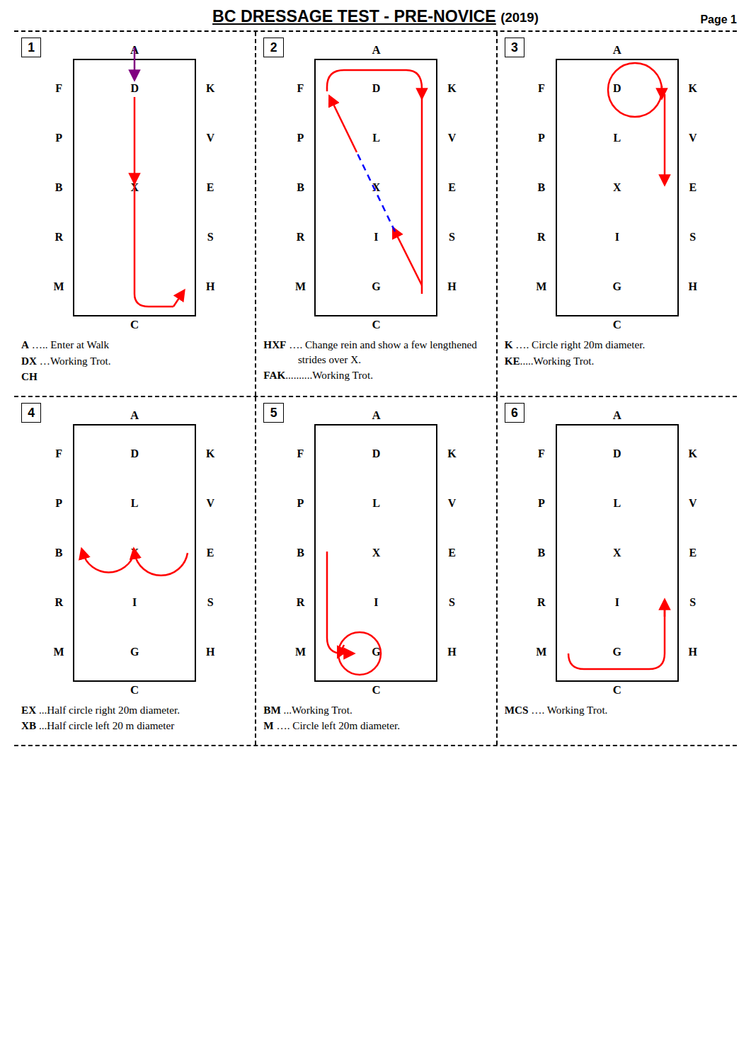BC DRESSAGE TEST - PRE-NOVICE (2019)
Page 1
1
A
FDK P V BXE R S M H
C
A ….. Enter at Walk
DX …Working Trot.
CH
2
A
FDK PLV BXE RIS MGH
C
HXF …. Change rein and show a few lengthened strides over X.
FAK..........Working Trot.
3
A
FDK PLV BXE RIS MGH
C
K …. Circle right 20m diameter.
KE.....Working Trot.
4
A
FDK PLV BXE RIS MGH
C
EX ...Half circle right 20m diameter.
XB ...Half circle left 20 m diameter
5
A
FDK PLV BXE RIS MGH
C
BM ...Working Trot.
M …. Circle left 20m diameter.
6
A
FDK PLV BXE RIS MGH
C
MCS …. Working Trot.